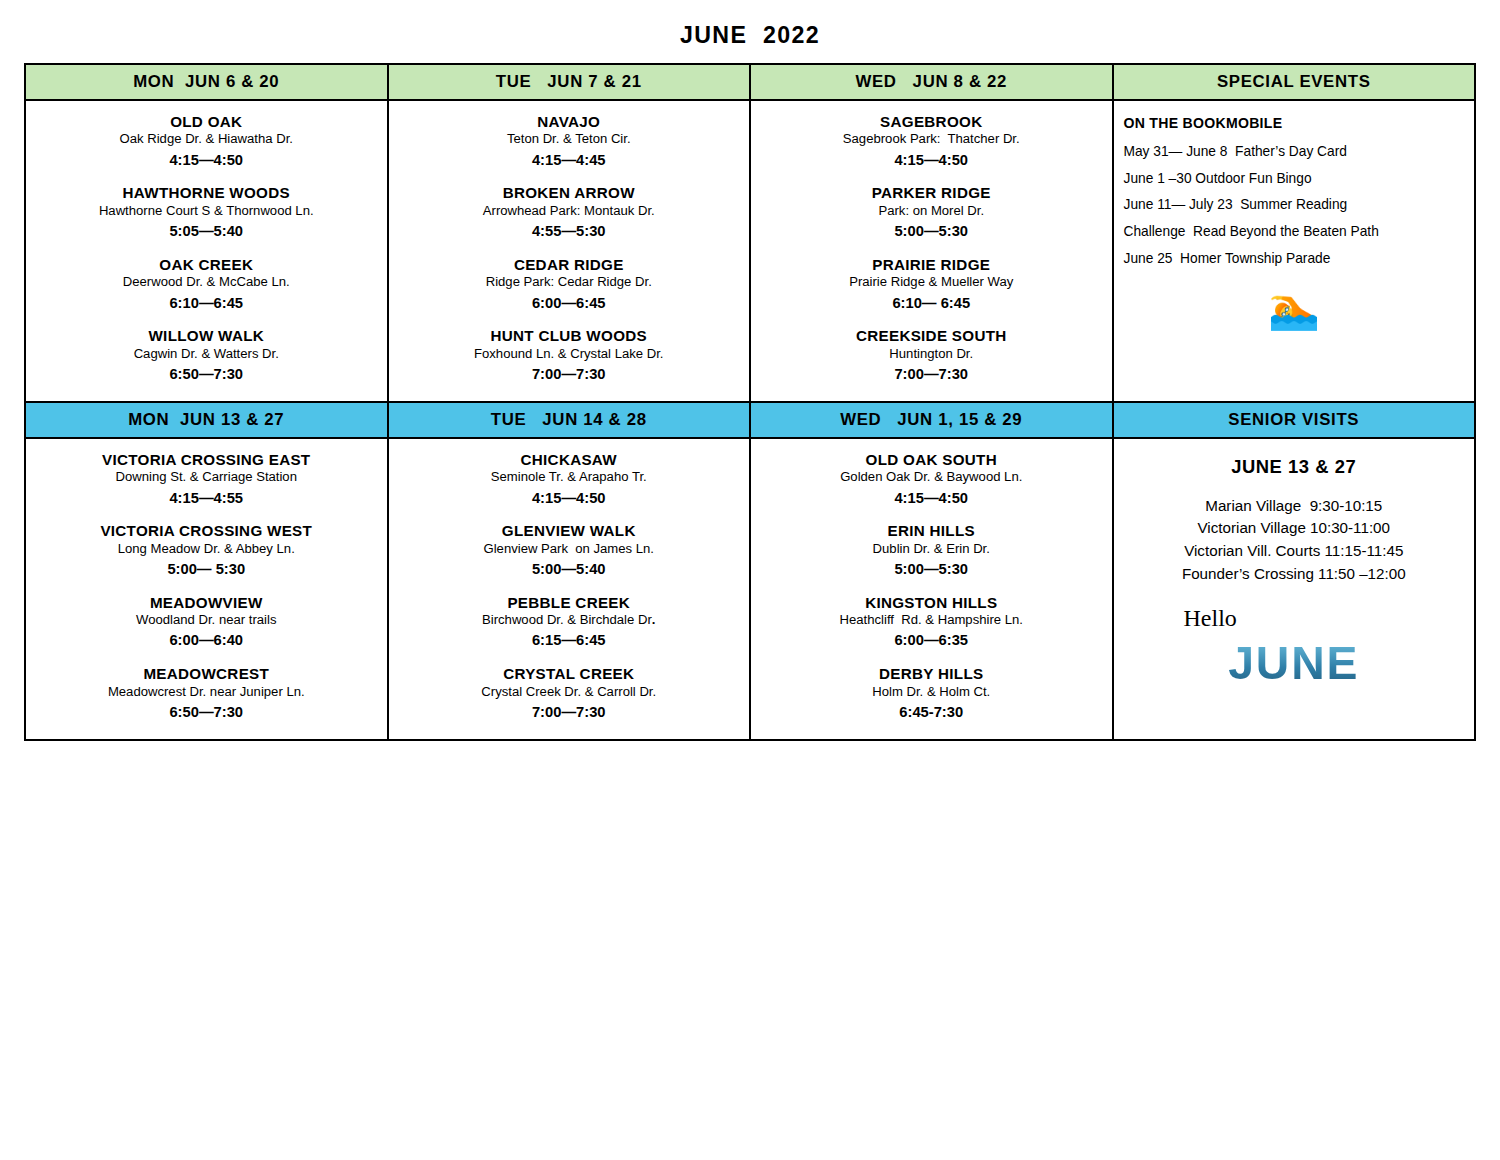JUNE 2022
| MON JUN 6 & 20 | TUE JUN 7 & 21 | WED JUN 8 & 22 | SPECIAL EVENTS |
| --- | --- | --- | --- |
| OLD OAK Oak Ridge Dr. & Hiawatha Dr. 4:15—4:50 HAWTHORNE WOODS Hawthorne Court S & Thornwood Ln. 5:05—5:40 OAK CREEK Deerwood Dr. & McCabe Ln. 6:10—6:45 WILLOW WALK Cagwin Dr. & Watters Dr. 6:50—7:30 | NAVAJO Teton Dr. & Teton Cir. 4:15—4:45 BROKEN ARROW Arrowhead Park: Montauk Dr. 4:55—5:30 CEDAR RIDGE Ridge Park: Cedar Ridge Dr. 6:00—6:45 HUNT CLUB WOODS Foxhound Ln. & Crystal Lake Dr. 7:00—7:30 | SAGEBROOK Sagebrook Park: Thatcher Dr. 4:15—4:50 PARKER RIDGE Park: on Morel Dr. 5:00—5:30 PRAIRIE RIDGE Prairie Ridge & Mueller Way 6:10— 6:45 CREEKSIDE SOUTH Huntington Dr. 7:00—7:30 | ON THE BOOKMOBILE May 31— June 8 Father’s Day Card June 1 –30 Outdoor Fun Bingo June 11— July 23 Summer Reading Challenge Read Beyond the Beaten Path June 25 Homer Township Parade 🏊 |
| MON JUN 13 & 27 | TUE JUN 14 & 28 | WED JUN 1, 15 & 29 | SENIOR VISITS |
| VICTORIA CROSSING EAST Downing St. & Carriage Station 4:15—4:55 VICTORIA CROSSING WEST Long Meadow Dr. & Abbey Ln. 5:00— 5:30 MEADOWVIEW Woodland Dr. near trails 6:00—6:40 MEADOWCREST Meadowcrest Dr. near Juniper Ln. 6:50—7:30 | CHICKASAW Seminole Tr. & Arapaho Tr. 4:15—4:50 GLENVIEW WALK Glenview Park on James Ln. 5:00—5:40 PEBBLE CREEK Birchwood Dr. & Birchdale Dr . 6:15—6:45 CRYSTAL CREEK Crystal Creek Dr. & Carroll Dr. 7:00—7:30 | OLD OAK SOUTH Golden Oak Dr. & Baywood Ln. 4:15—4:50 ERIN HILLS Dublin Dr. & Erin Dr. 5:00—5:30 KINGSTON HILLS Heathcliff Rd. & Hampshire Ln. 6:00—6:35 DERBY HILLS Holm Dr. & Holm Ct. 6:45-7:30 | JUNE 13 & 27 Marian Village 9:30-10:15 Victorian Village 10:30-11:00 Victorian Vill. Courts 11:15-11:45 Founder’s Crossing 11:50 –12:00 Hello JUNE |